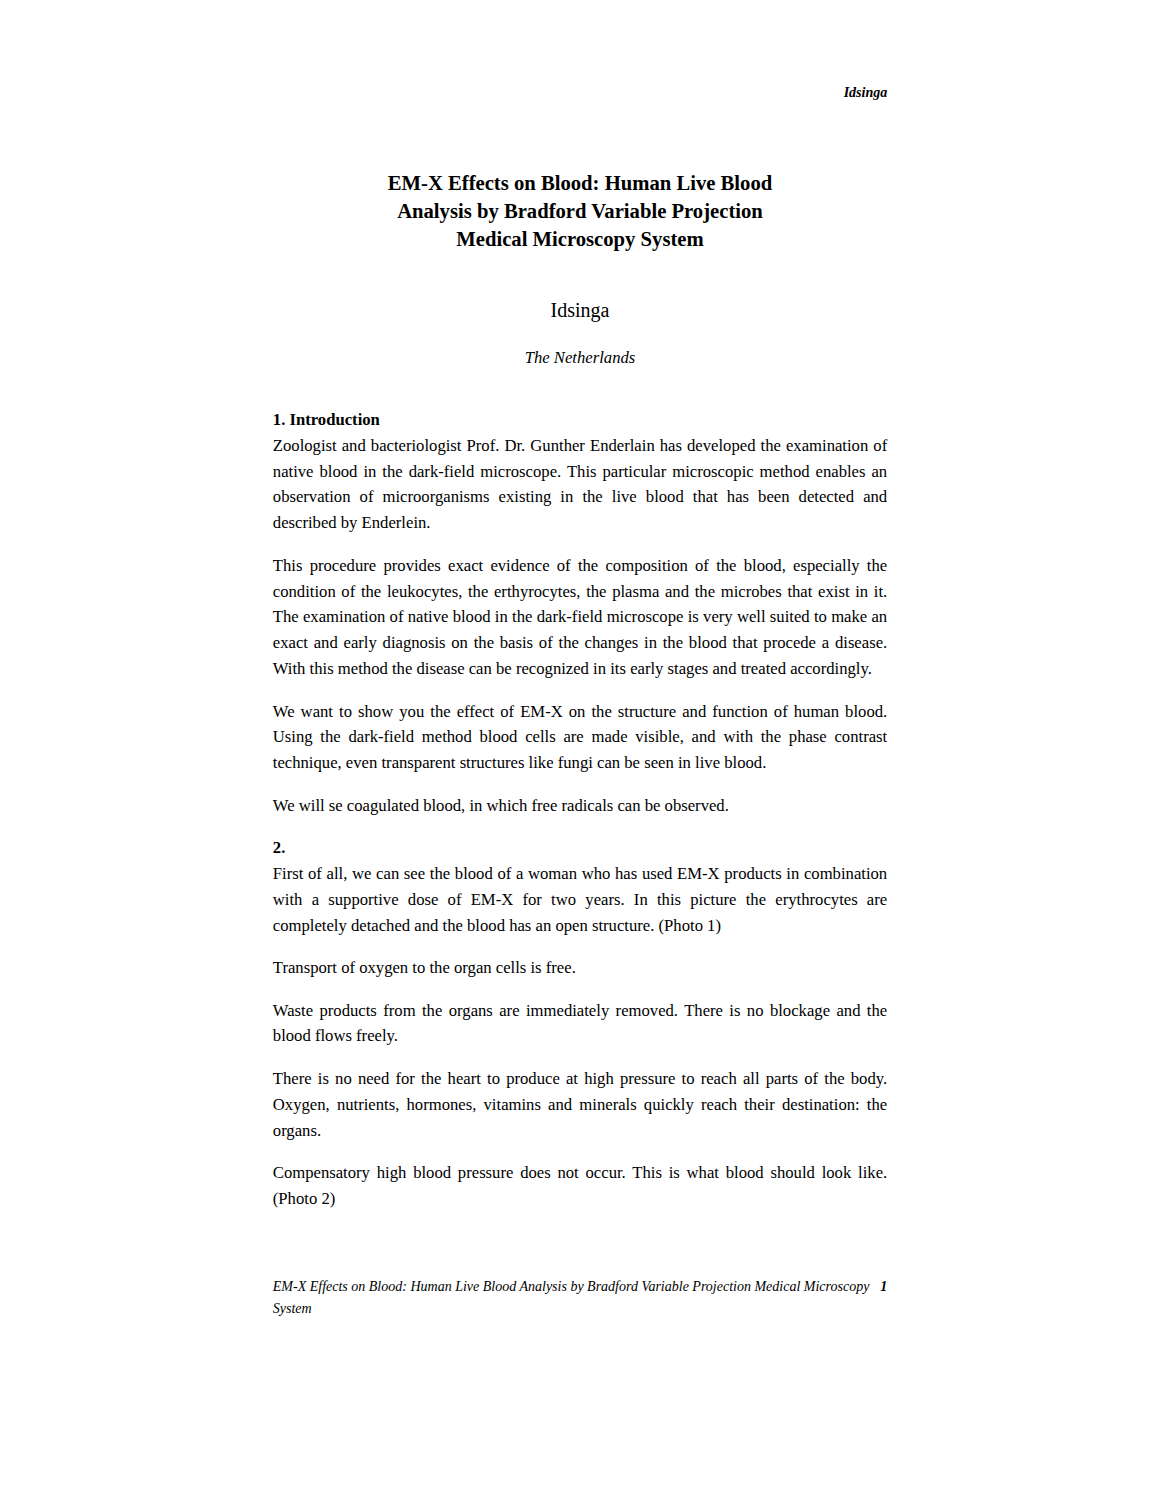Idsinga
EM-X Effects on Blood: Human Live Blood
Analysis by Bradford Variable Projection
Medical Microscopy System
Idsinga
The Netherlands
1. Introduction
Zoologist and bacteriologist Prof. Dr. Gunther Enderlain has developed the examination of native blood in the dark-field microscope. This particular microscopic method enables an observation of microorganisms existing in the live blood that has been detected and described by Enderlein.
This procedure provides exact evidence of the composition of the blood, especially the condition of the leukocytes, the erthyrocytes, the plasma and the microbes that exist in it. The examination of native blood in the dark-field microscope is very well suited to make an exact and early diagnosis on the basis of the changes in the blood that procede a disease. With this method the disease can be recognized in its early stages and treated accordingly.
We want to show you the effect of EM-X on the structure and function of human blood. Using the dark-field method blood cells are made visible, and with the phase contrast technique, even transparent structures like fungi can be seen in live blood.
We will se coagulated blood, in which free radicals can be observed.
2.
First of all, we can see the blood of a woman who has used EM-X products in combination with a supportive dose of EM-X for two years. In this picture the erythrocytes are completely detached and the blood has an open structure. (Photo 1)
Transport of oxygen to the organ cells is free.
Waste products from the organs are immediately removed. There is no blockage and the blood flows freely.
There is no need for the heart to produce at high pressure to reach all parts of the body. Oxygen, nutrients, hormones, vitamins and minerals quickly reach their destination: the organs.
Compensatory high blood pressure does not occur. This is what blood should look like. (Photo 2)
EM-X Effects on Blood: Human Live Blood Analysis by Bradford Variable Projection Medical Microscopy System 1